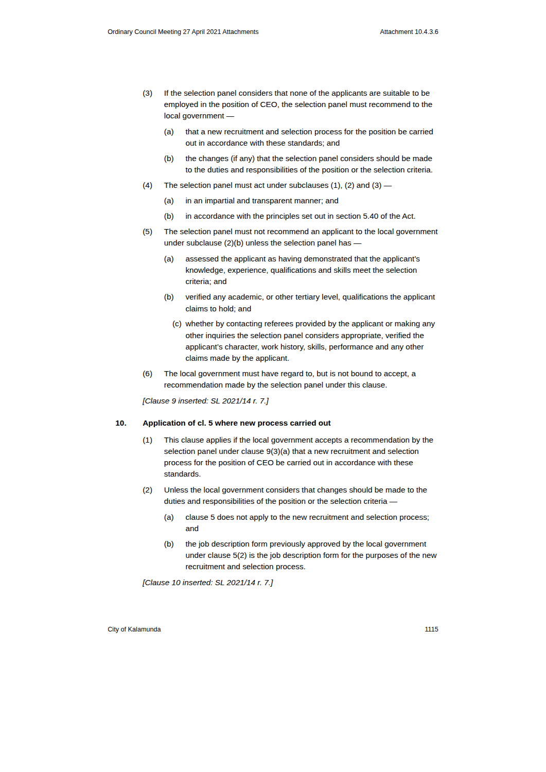Ordinary Council Meeting 27 April 2021 Attachments
Attachment 10.4.3.6
(3)
If the selection panel considers that none of the applicants are suitable to be employed in the position of CEO, the selection panel must recommend to the local government —
(a)
that a new recruitment and selection process for the position be carried out in accordance with these standards; and
(b)
the changes (if any) that the selection panel considers should be made to the duties and responsibilities of the position or the selection criteria.
(4)
The selection panel must act under subclauses (1), (2) and (3) —
(a)
in an impartial and transparent manner; and
(b)
in accordance with the principles set out in section 5.40 of the Act.
(5)
The selection panel must not recommend an applicant to the local government under subclause (2)(b) unless the selection panel has —
(a)
assessed the applicant as having demonstrated that the applicant’s knowledge, experience, qualifications and skills meet the selection criteria; and
(b)
verified any academic, or other tertiary level, qualifications the applicant claims to hold; and
(c)
whether by contacting referees provided by the applicant or making any other inquiries the selection panel considers appropriate, verified the applicant’s character, work history, skills, performance and any other claims made by the applicant.
(6)
The local government must have regard to, but is not bound to accept, a recommendation made by the selection panel under this clause.
[Clause 9 inserted: SL 2021/14 r. 7.]
10.
Application of cl. 5 where new process carried out
(1)
This clause applies if the local government accepts a recommendation by the selection panel under clause 9(3)(a) that a new recruitment and selection process for the position of CEO be carried out in accordance with these standards.
(2)
Unless the local government considers that changes should be made to the duties and responsibilities of the position or the selection criteria —
(a)
clause 5 does not apply to the new recruitment and selection process; and
(b)
the job description form previously approved by the local government under clause 5(2) is the job description form for the purposes of the new recruitment and selection process.
[Clause 10 inserted: SL 2021/14 r. 7.]
City of Kalamunda
1115